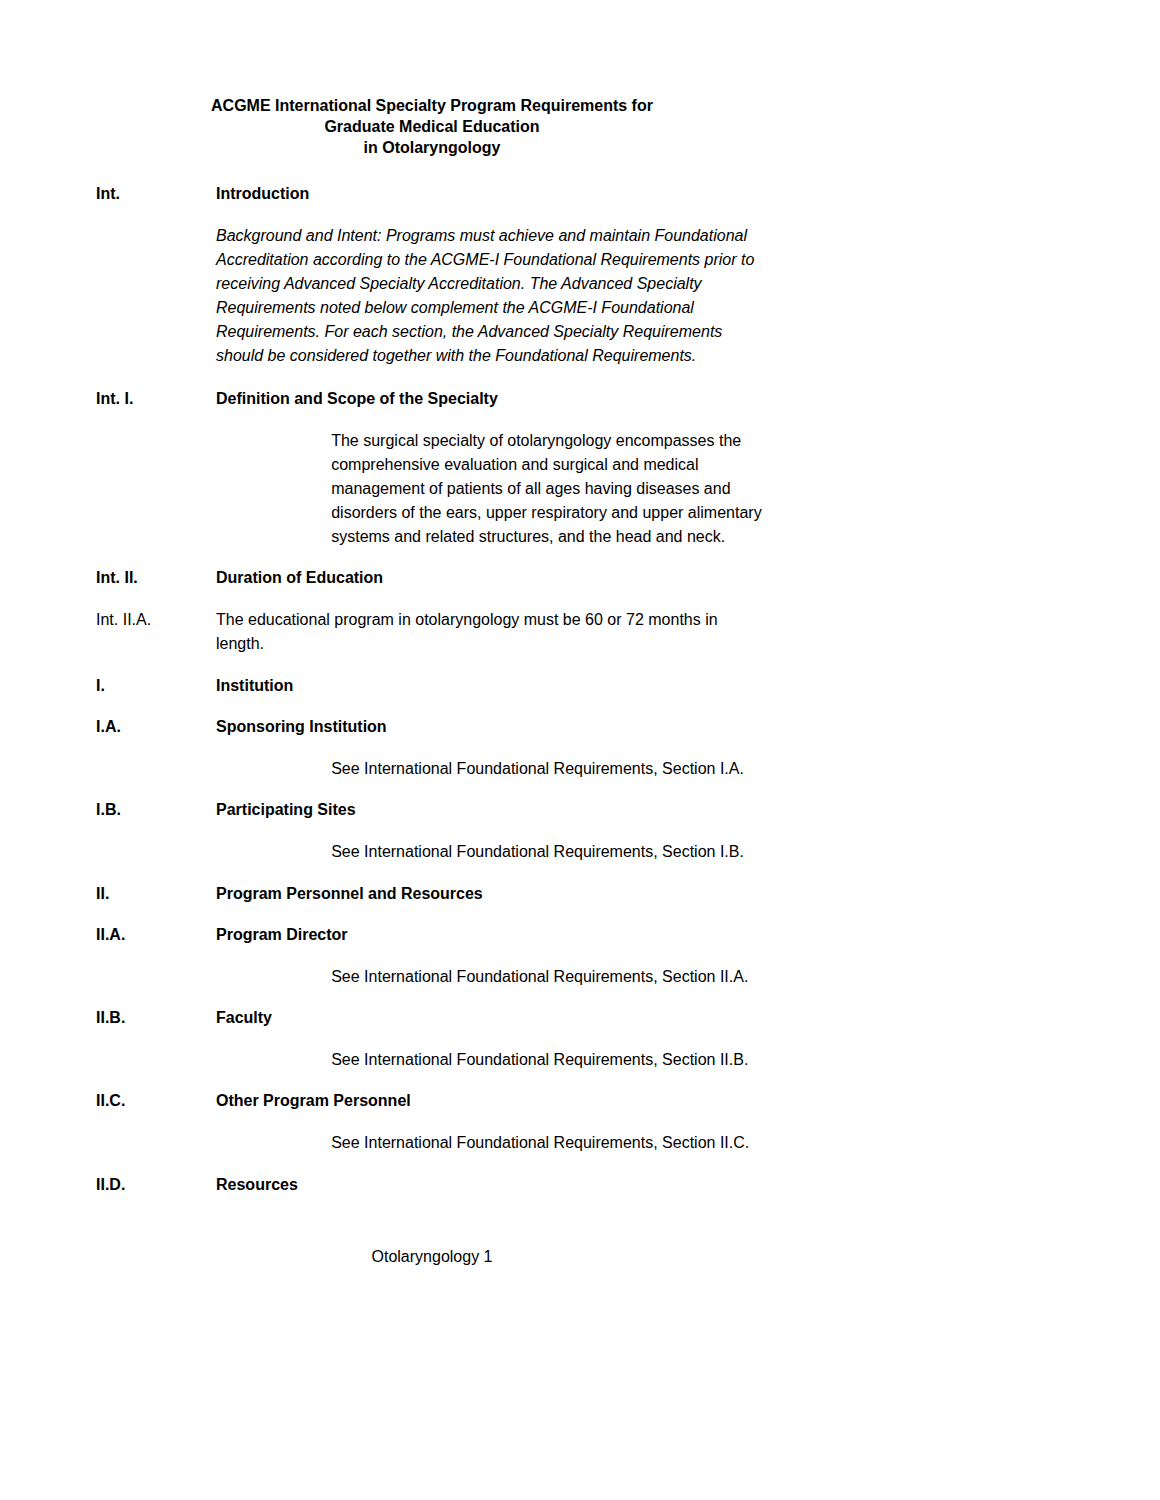ACGME International Specialty Program Requirements for
Graduate Medical Education
in Otolaryngology
Int.
Introduction
Background and Intent: Programs must achieve and maintain Foundational Accreditation according to the ACGME-I Foundational Requirements prior to receiving Advanced Specialty Accreditation. The Advanced Specialty Requirements noted below complement the ACGME-I Foundational Requirements. For each section, the Advanced Specialty Requirements should be considered together with the Foundational Requirements.
Int. I.
Definition and Scope of the Specialty
The surgical specialty of otolaryngology encompasses the comprehensive evaluation and surgical and medical management of patients of all ages having diseases and disorders of the ears, upper respiratory and upper alimentary systems and related structures, and the head and neck.
Int. II.
Duration of Education
Int. II.A.
The educational program in otolaryngology must be 60 or 72 months in length.
I.
Institution
I.A.
Sponsoring Institution
See International Foundational Requirements, Section I.A.
I.B.
Participating Sites
See International Foundational Requirements, Section I.B.
II.
Program Personnel and Resources
II.A.
Program Director
See International Foundational Requirements, Section II.A.
II.B.
Faculty
See International Foundational Requirements, Section II.B.
II.C.
Other Program Personnel
See International Foundational Requirements, Section II.C.
II.D.
Resources
Otolaryngology 1